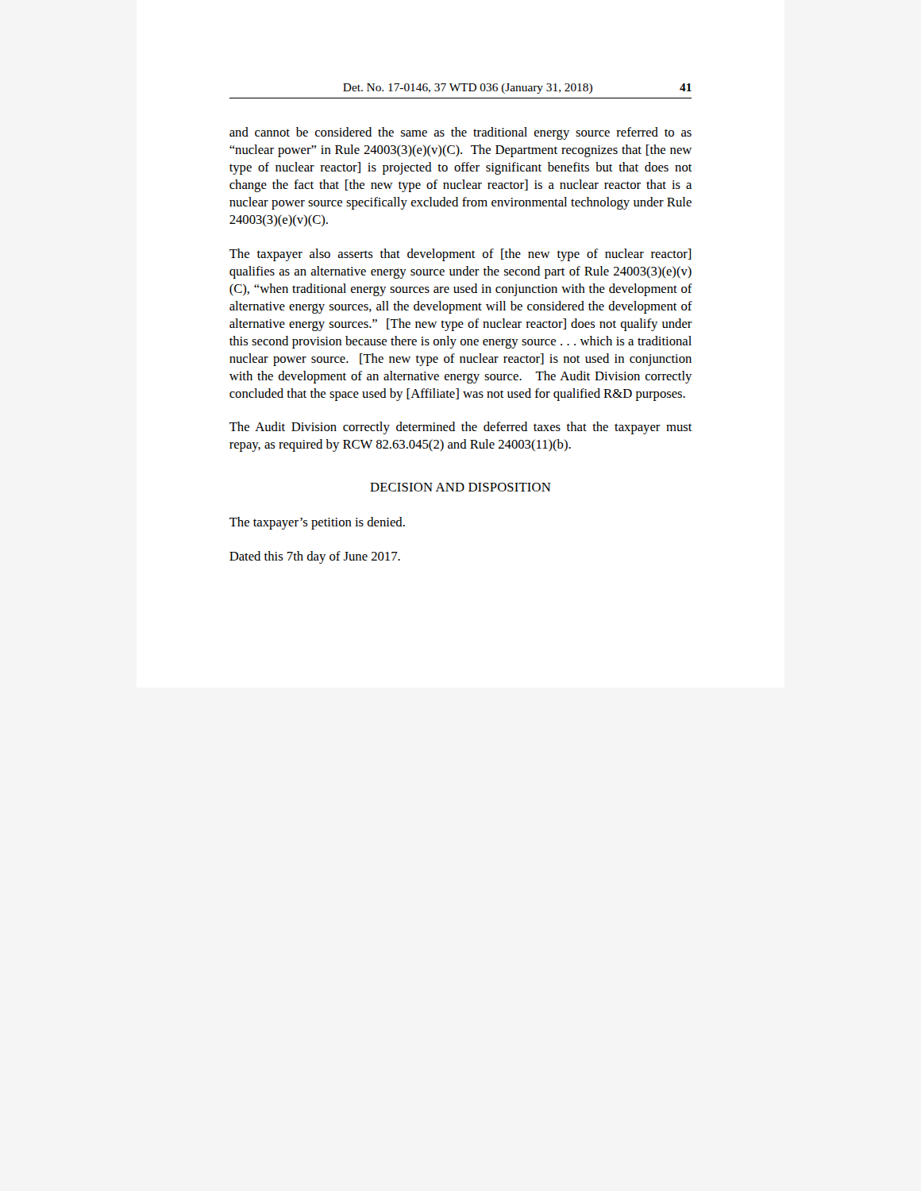Det. No. 17-0146, 37 WTD 036 (January 31, 2018) 41
and cannot be considered the same as the traditional energy source referred to as “nuclear power” in Rule 24003(3)(e)(v)(C). The Department recognizes that [the new type of nuclear reactor] is projected to offer significant benefits but that does not change the fact that [the new type of nuclear reactor] is a nuclear reactor that is a nuclear power source specifically excluded from environmental technology under Rule 24003(3)(e)(v)(C).
The taxpayer also asserts that development of [the new type of nuclear reactor] qualifies as an alternative energy source under the second part of Rule 24003(3)(e)(v)(C), “when traditional energy sources are used in conjunction with the development of alternative energy sources, all the development will be considered the development of alternative energy sources.” [The new type of nuclear reactor] does not qualify under this second provision because there is only one energy source . . . which is a traditional nuclear power source. [The new type of nuclear reactor] is not used in conjunction with the development of an alternative energy source. The Audit Division correctly concluded that the space used by [Affiliate] was not used for qualified R&D purposes.
The Audit Division correctly determined the deferred taxes that the taxpayer must repay, as required by RCW 82.63.045(2) and Rule 24003(11)(b).
DECISION AND DISPOSITION
The taxpayer’s petition is denied.
Dated this 7th day of June 2017.